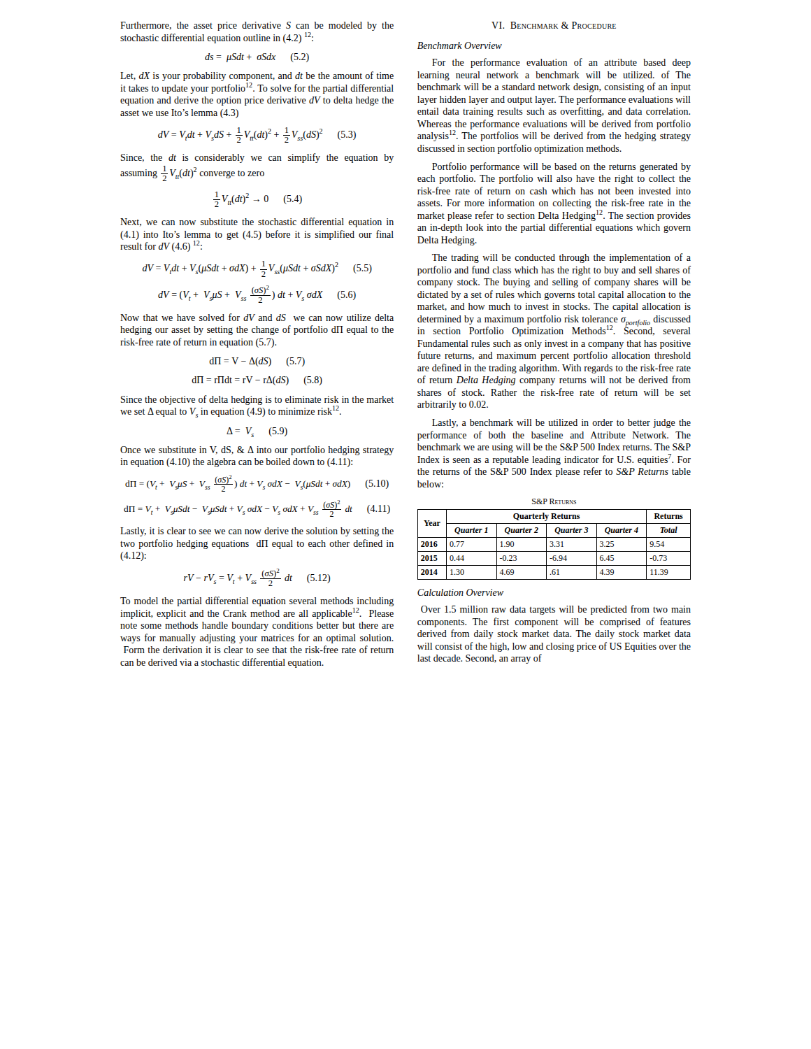Furthermore, the asset price derivative S can be modeled by the stochastic differential equation outline in (4.2) 12:
ds = μSdt + σSdx (5.2)
Let, dX is your probability component, and dt be the amount of time it takes to update your portfolio12. To solve for the partial differential equation and derive the option price derivative dV to delta hedge the asset we use Ito’s lemma (4.3)
dV = Vtdt + VsdS + 12 Vtt(dt)2 + 12 Vss(dS)2 (5.3)
Since, the dt is considerably we can simplify the equation by assuming 12 Vtt(dt)2 converge to zero
12 Vtt(dt)2 → 0 (5.4)
Next, we can now substitute the stochastic differential equation in (4.1) into Ito’s lemma to get (4.5) before it is simplified our final result for dV (4.6) 12:
dV = Vtdt + Vs(μSdt + σdX) + 12 Vss(μSdt + σSdX)2 (5.5)
dV = (Vt + VsμS + Vss (σS)22) dt + Vs σdX (5.6)
Now that we have solved for dV and dS we can now utilize delta hedging our asset by setting the change of portfolio dΠ equal to the risk-free rate of return in equation (5.7).
dΠ = V − Δ(dS) (5.7)
dΠ = rΠdt = rV − rΔ(dS) (5.8)
Since the objective of delta hedging is to eliminate risk in the market we set Δ equal to Vs in equation (4.9) to minimize risk12.
Δ = Vs (5.9)
Once we substitute in V, dS, & Δ into our portfolio hedging strategy in equation (4.10) the algebra can be boiled down to (4.11):
dΠ = (Vt + VsμS + Vss (σS)22) dt + Vs σdX − Vs(μSdt + σdX) (5.10)
dΠ = Vt + VsμSdt − VsμSdt + Vs σdX − Vs σdX + Vss (σS)22 dt (4.11)
Lastly, it is clear to see we can now derive the solution by setting the two portfolio hedging equations dΠ equal to each other defined in (4.12):
rV − rVs = Vt + Vss (σS)22 dt (5.12)
To model the partial differential equation several methods including implicit, explicit and the Crank method are all applicable12. Please note some methods handle boundary conditions better but there are ways for manually adjusting your matrices for an optimal solution. Form the derivation it is clear to see that the risk-free rate of return can be derived via a stochastic differential equation.
VI. Benchmark & Procedure
Benchmark Overview
For the performance evaluation of an attribute based deep learning neural network a benchmark will be utilized. of The benchmark will be a standard network design, consisting of an input layer hidden layer and output layer. The performance evaluations will entail data training results such as overfitting, and data correlation. Whereas the performance evaluations will be derived from portfolio analysis12. The portfolios will be derived from the hedging strategy discussed in section portfolio optimization methods.
Portfolio performance will be based on the returns generated by each portfolio. The portfolio will also have the right to collect the risk-free rate of return on cash which has not been invested into assets. For more information on collecting the risk-free rate in the market please refer to section Delta Hedging12. The section provides an in-depth look into the partial differential equations which govern Delta Hedging.
The trading will be conducted through the implementation of a portfolio and fund class which has the right to buy and sell shares of company stock. The buying and selling of company shares will be dictated by a set of rules which governs total capital allocation to the market, and how much to invest in stocks. The capital allocation is determined by a maximum portfolio risk tolerance σportfolio discussed in section Portfolio Optimization Methods12. Second, several Fundamental rules such as only invest in a company that has positive future returns, and maximum percent portfolio allocation threshold are defined in the trading algorithm. With regards to the risk-free rate of return Delta Hedging company returns will not be derived from shares of stock. Rather the risk-free rate of return will be set arbitrarily to 0.02.
Lastly, a benchmark will be utilized in order to better judge the performance of both the baseline and Attribute Network. The benchmark we are using will be the S&P 500 Index returns. The S&P Index is seen as a reputable leading indicator for U.S. equities7. For the returns of the S&P 500 Index please refer to S&P Returns table below:
S&P Returns
| Year | Quarterly Returns | Returns |
| --- | --- | --- |
| Quarter 1 | Quarter 2 | Quarter 3 | Quarter 4 | Total |
| 2016 | 0.77 | 1.90 | 3.31 | 3.25 | 9.54 |
| 2015 | 0.44 | -0.23 | -6.94 | 6.45 | -0.73 |
| 2014 | 1.30 | 4.69 | .61 | 4.39 | 11.39 |
Calculation Overview
Over 1.5 million raw data targets will be predicted from two main components. The first component will be comprised of features derived from daily stock market data. The daily stock market data will consist of the high, low and closing price of US Equities over the last decade. Second, an array of